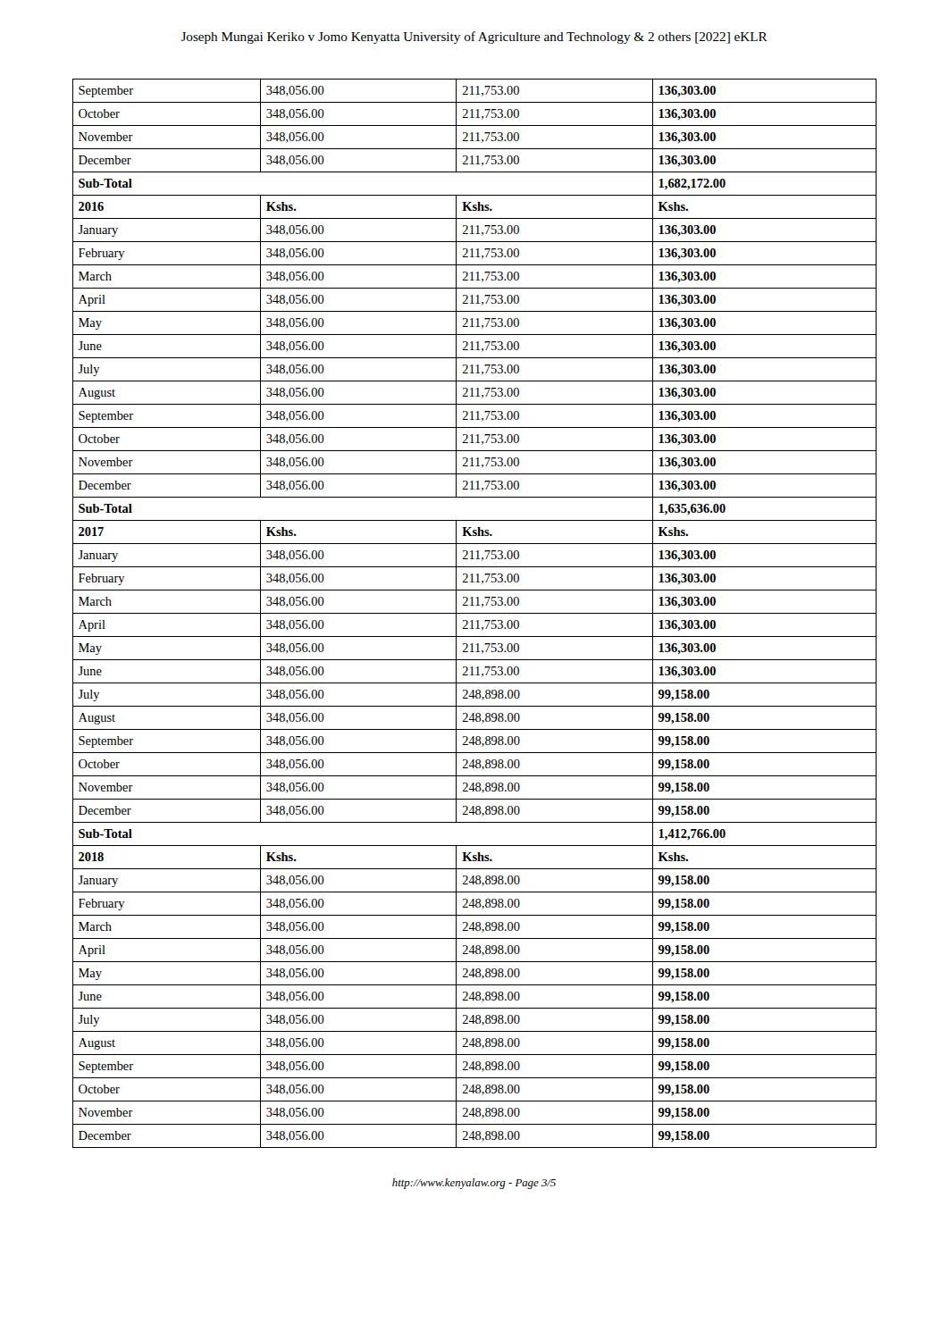Joseph Mungai Keriko v Jomo Kenyatta University of Agriculture and Technology & 2 others [2022] eKLR
| September | 348,056.00 | 211,753.00 | 136,303.00 |
| October | 348,056.00 | 211,753.00 | 136,303.00 |
| November | 348,056.00 | 211,753.00 | 136,303.00 |
| December | 348,056.00 | 211,753.00 | 136,303.00 |
| Sub-Total | 1,682,172.00 |
| 2016 | Kshs. | Kshs. | Kshs. |
| January | 348,056.00 | 211,753.00 | 136,303.00 |
| February | 348,056.00 | 211,753.00 | 136,303.00 |
| March | 348,056.00 | 211,753.00 | 136,303.00 |
| April | 348,056.00 | 211,753.00 | 136,303.00 |
| May | 348,056.00 | 211,753.00 | 136,303.00 |
| June | 348,056.00 | 211,753.00 | 136,303.00 |
| July | 348,056.00 | 211,753.00 | 136,303.00 |
| August | 348,056.00 | 211,753.00 | 136,303.00 |
| September | 348,056.00 | 211,753.00 | 136,303.00 |
| October | 348,056.00 | 211,753.00 | 136,303.00 |
| November | 348,056.00 | 211,753.00 | 136,303.00 |
| December | 348,056.00 | 211,753.00 | 136,303.00 |
| Sub-Total | 1,635,636.00 |
| 2017 | Kshs. | Kshs. | Kshs. |
| January | 348,056.00 | 211,753.00 | 136,303.00 |
| February | 348,056.00 | 211,753.00 | 136,303.00 |
| March | 348,056.00 | 211,753.00 | 136,303.00 |
| April | 348,056.00 | 211,753.00 | 136,303.00 |
| May | 348,056.00 | 211,753.00 | 136,303.00 |
| June | 348,056.00 | 211,753.00 | 136,303.00 |
| July | 348,056.00 | 248,898.00 | 99,158.00 |
| August | 348,056.00 | 248,898.00 | 99,158.00 |
| September | 348,056.00 | 248,898.00 | 99,158.00 |
| October | 348,056.00 | 248,898.00 | 99,158.00 |
| November | 348,056.00 | 248,898.00 | 99,158.00 |
| December | 348,056.00 | 248,898.00 | 99,158.00 |
| Sub-Total | 1,412,766.00 |
| 2018 | Kshs. | Kshs. | Kshs. |
| January | 348,056.00 | 248,898.00 | 99,158.00 |
| February | 348,056.00 | 248,898.00 | 99,158.00 |
| March | 348,056.00 | 248,898.00 | 99,158.00 |
| April | 348,056.00 | 248,898.00 | 99,158.00 |
| May | 348,056.00 | 248,898.00 | 99,158.00 |
| June | 348,056.00 | 248,898.00 | 99,158.00 |
| July | 348,056.00 | 248,898.00 | 99,158.00 |
| August | 348,056.00 | 248,898.00 | 99,158.00 |
| September | 348,056.00 | 248,898.00 | 99,158.00 |
| October | 348,056.00 | 248,898.00 | 99,158.00 |
| November | 348,056.00 | 248,898.00 | 99,158.00 |
| December | 348,056.00 | 248,898.00 | 99,158.00 |
http://www.kenyalaw.org - Page 3/5